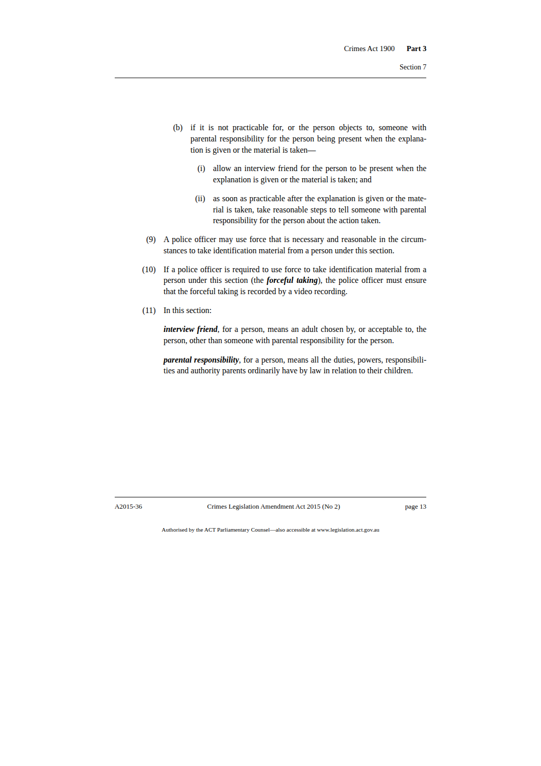Crimes Act 1900 Part 3
Section 7
(b)
if it is not practicable for, or the person objects to, someone with parental responsibility for the person being present when the explanation is given or the material is taken—
(i)
allow an interview friend for the person to be present when the explanation is given or the material is taken; and
(ii)
as soon as practicable after the explanation is given or the material is taken, take reasonable steps to tell someone with parental responsibility for the person about the action taken.
(9)
A police officer may use force that is necessary and reasonable in the circumstances to take identification material from a person under this section.
(10)
If a police officer is required to use force to take identification material from a person under this section (the forceful taking), the police officer must ensure that the forceful taking is recorded by a video recording.
(11)
In this section:
interview friend, for a person, means an adult chosen by, or acceptable to, the person, other than someone with parental responsibility for the person.
parental responsibility, for a person, means all the duties, powers, responsibilities and authority parents ordinarily have by law in relation to their children.
A2015-36 Crimes Legislation Amendment Act 2015 (No 2) page 13
Authorised by the ACT Parliamentary Counsel—also accessible at www.legislation.act.gov.au